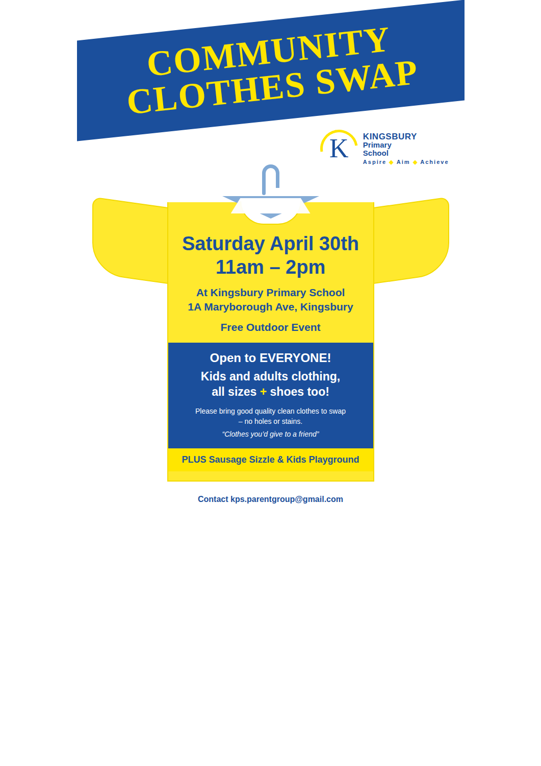Community Clothes Swap
K
KINGSBURY
Primary
School
Aspire ◆ Aim ◆ Achieve
Saturday April 30th
11am – 2pm
At Kingsbury Primary School
1A Maryborough Ave, Kingsbury
Free Outdoor Event
Open to EVERYONE!
Kids and adults clothing,
all sizes + shoes too!
Please bring good quality clean clothes to swap
– no holes or stains. “Clothes you’d give to a friend”
PLUS Sausage Sizzle & Kids Playground
Contact kps.parentgroup@gmail.com